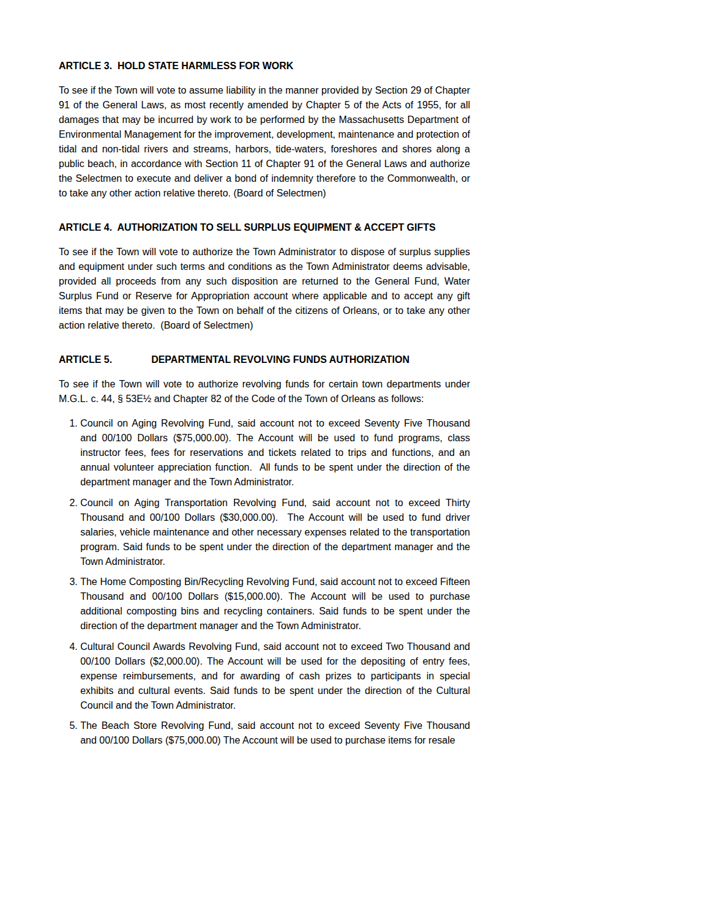ARTICLE 3. HOLD STATE HARMLESS FOR WORK
To see if the Town will vote to assume liability in the manner provided by Section 29 of Chapter 91 of the General Laws, as most recently amended by Chapter 5 of the Acts of 1955, for all damages that may be incurred by work to be performed by the Massachusetts Department of Environmental Management for the improvement, development, maintenance and protection of tidal and non-tidal rivers and streams, harbors, tide-waters, foreshores and shores along a public beach, in accordance with Section 11 of Chapter 91 of the General Laws and authorize the Selectmen to execute and deliver a bond of indemnity therefore to the Commonwealth, or to take any other action relative thereto. (Board of Selectmen)
ARTICLE 4. AUTHORIZATION TO SELL SURPLUS EQUIPMENT & ACCEPT GIFTS
To see if the Town will vote to authorize the Town Administrator to dispose of surplus supplies and equipment under such terms and conditions as the Town Administrator deems advisable, provided all proceeds from any such disposition are returned to the General Fund, Water Surplus Fund or Reserve for Appropriation account where applicable and to accept any gift items that may be given to the Town on behalf of the citizens of Orleans, or to take any other action relative thereto. (Board of Selectmen)
ARTICLE 5. DEPARTMENTAL REVOLVING FUNDS AUTHORIZATION
To see if the Town will vote to authorize revolving funds for certain town departments under M.G.L. c. 44, § 53E½ and Chapter 82 of the Code of the Town of Orleans as follows:
Council on Aging Revolving Fund, said account not to exceed Seventy Five Thousand and 00/100 Dollars ($75,000.00). The Account will be used to fund programs, class instructor fees, fees for reservations and tickets related to trips and functions, and an annual volunteer appreciation function. All funds to be spent under the direction of the department manager and the Town Administrator.
Council on Aging Transportation Revolving Fund, said account not to exceed Thirty Thousand and 00/100 Dollars ($30,000.00). The Account will be used to fund driver salaries, vehicle maintenance and other necessary expenses related to the transportation program. Said funds to be spent under the direction of the department manager and the Town Administrator.
The Home Composting Bin/Recycling Revolving Fund, said account not to exceed Fifteen Thousand and 00/100 Dollars ($15,000.00). The Account will be used to purchase additional composting bins and recycling containers. Said funds to be spent under the direction of the department manager and the Town Administrator.
Cultural Council Awards Revolving Fund, said account not to exceed Two Thousand and 00/100 Dollars ($2,000.00). The Account will be used for the depositing of entry fees, expense reimbursements, and for awarding of cash prizes to participants in special exhibits and cultural events. Said funds to be spent under the direction of the Cultural Council and the Town Administrator.
The Beach Store Revolving Fund, said account not to exceed Seventy Five Thousand and 00/100 Dollars ($75,000.00) The Account will be used to purchase items for resale